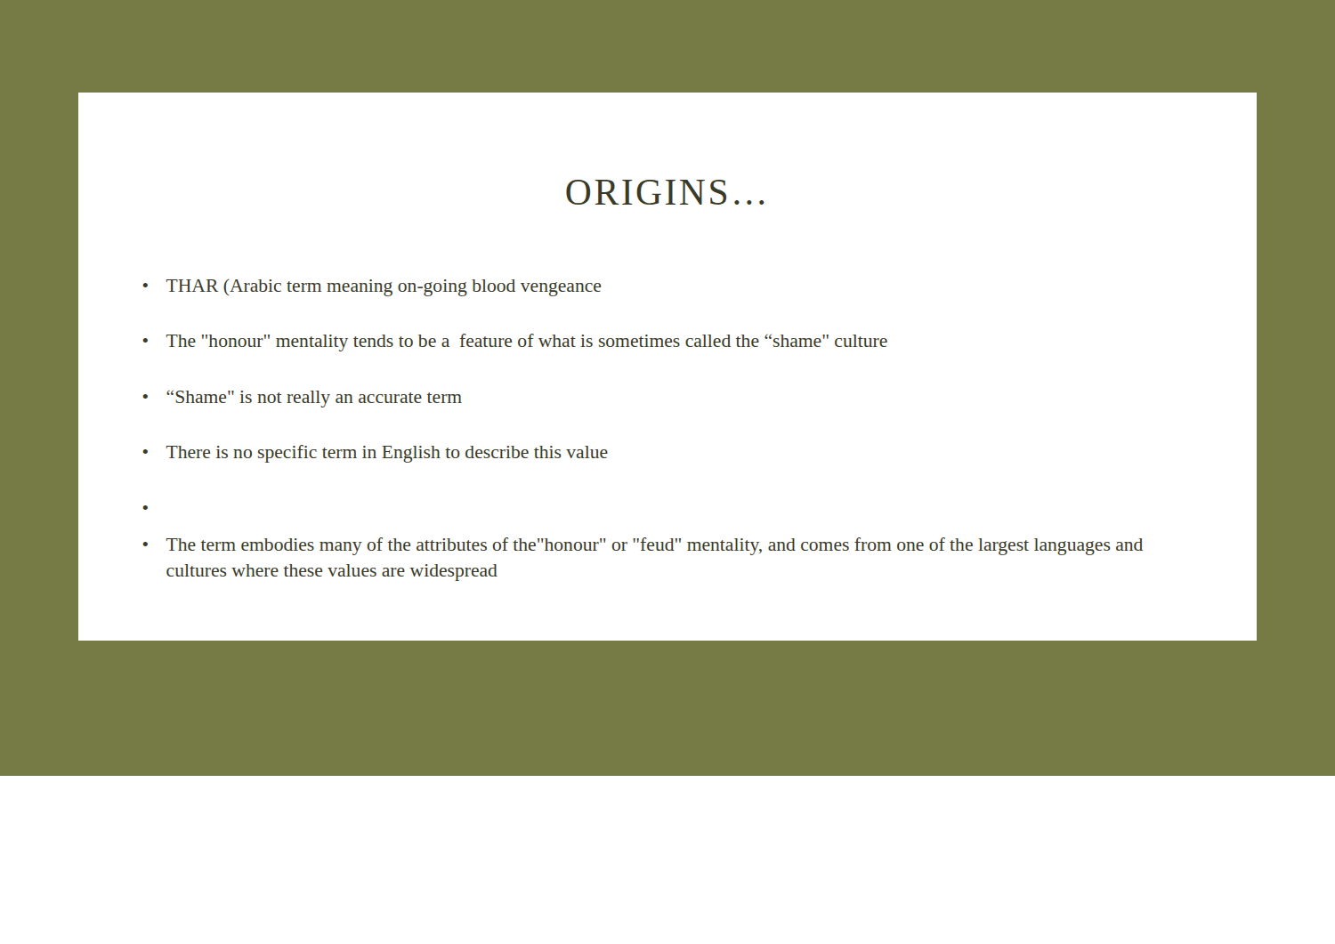ORIGINS…
THAR (Arabic term meaning on-going blood vengeance
The "honour" mentality tends to be a feature of what is sometimes called the “shame" culture
“Shame" is not really an accurate term
There is no specific term in English to describe this value
The term embodies many of the attributes of the"honour" or "feud" mentality, and comes from one of the largest languages and cultures where these values are widespread